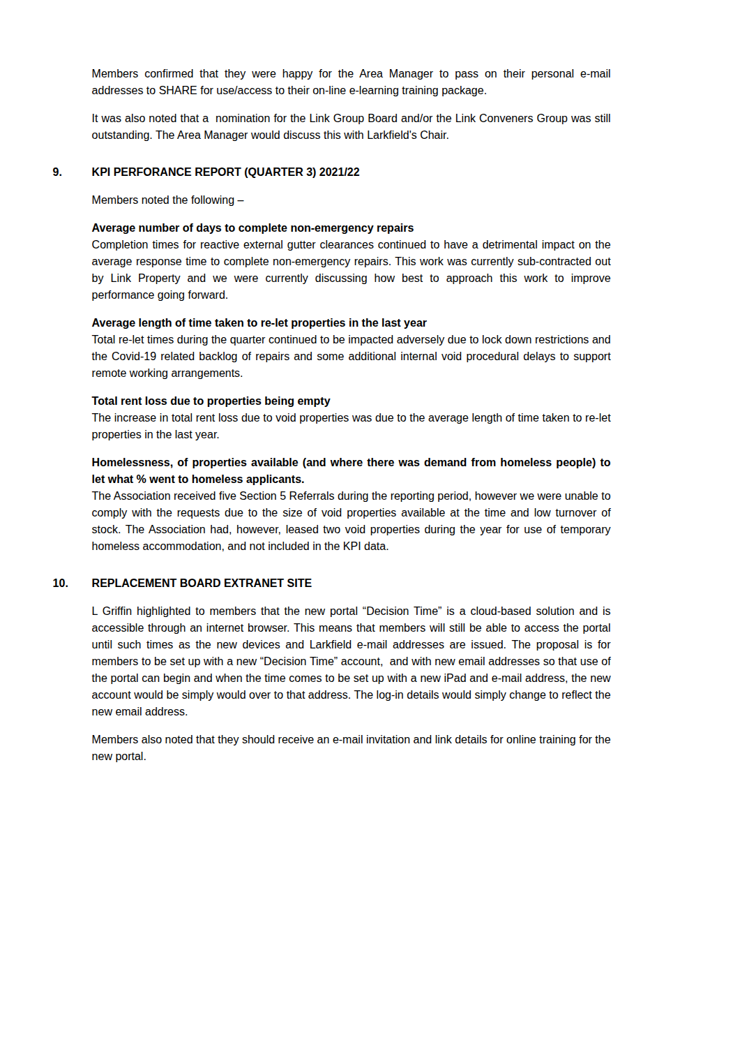Members confirmed that they were happy for the Area Manager to pass on their personal e-mail addresses to SHARE for use/access to their on-line e-learning training package.
It was also noted that a nomination for the Link Group Board and/or the Link Conveners Group was still outstanding. The Area Manager would discuss this with Larkfield's Chair.
9. KPI Perforance Report (Quarter 3) 2021/22
Members noted the following –
Average number of days to complete non-emergency repairs
Completion times for reactive external gutter clearances continued to have a detrimental impact on the average response time to complete non-emergency repairs. This work was currently sub-contracted out by Link Property and we were currently discussing how best to approach this work to improve performance going forward.
Average length of time taken to re-let properties in the last year
Total re-let times during the quarter continued to be impacted adversely due to lock down restrictions and the Covid-19 related backlog of repairs and some additional internal void procedural delays to support remote working arrangements.
Total rent loss due to properties being empty
The increase in total rent loss due to void properties was due to the average length of time taken to re-let properties in the last year.
Homelessness, of properties available (and where there was demand from homeless people) to let what % went to homeless applicants.
The Association received five Section 5 Referrals during the reporting period, however we were unable to comply with the requests due to the size of void properties available at the time and low turnover of stock. The Association had, however, leased two void properties during the year for use of temporary homeless accommodation, and not included in the KPI data.
10. Replacement Board Extranet Site
L Griffin highlighted to members that the new portal “Decision Time” is a cloud-based solution and is accessible through an internet browser. This means that members will still be able to access the portal until such times as the new devices and Larkfield e-mail addresses are issued. The proposal is for members to be set up with a new “Decision Time” account, and with new email addresses so that use of the portal can begin and when the time comes to be set up with a new iPad and e-mail address, the new account would be simply would over to that address. The log-in details would simply change to reflect the new email address.
Members also noted that they should receive an e-mail invitation and link details for online training for the new portal.